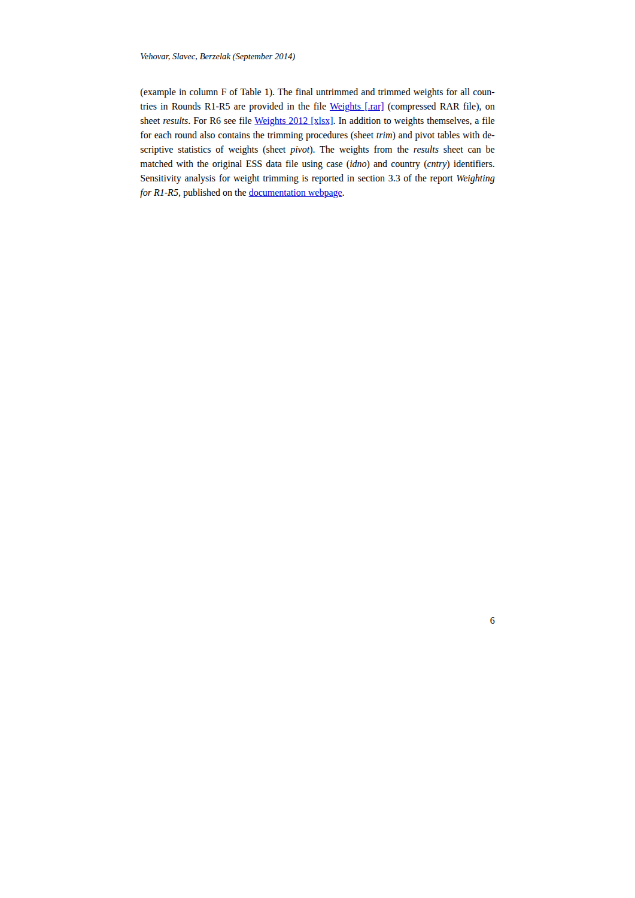Vehovar, Slavec, Berzelak (September 2014)
(example in column F of Table 1). The final untrimmed and trimmed weights for all countries in Rounds R1-R5 are provided in the file Weights [.rar] (compressed RAR file), on sheet results. For R6 see file Weights 2012 [xlsx]. In addition to weights themselves, a file for each round also contains the trimming procedures (sheet trim) and pivot tables with descriptive statistics of weights (sheet pivot). The weights from the results sheet can be matched with the original ESS data file using case (idno) and country (cntry) identifiers. Sensitivity analysis for weight trimming is reported in section 3.3 of the report Weighting for R1-R5, published on the documentation webpage.
6